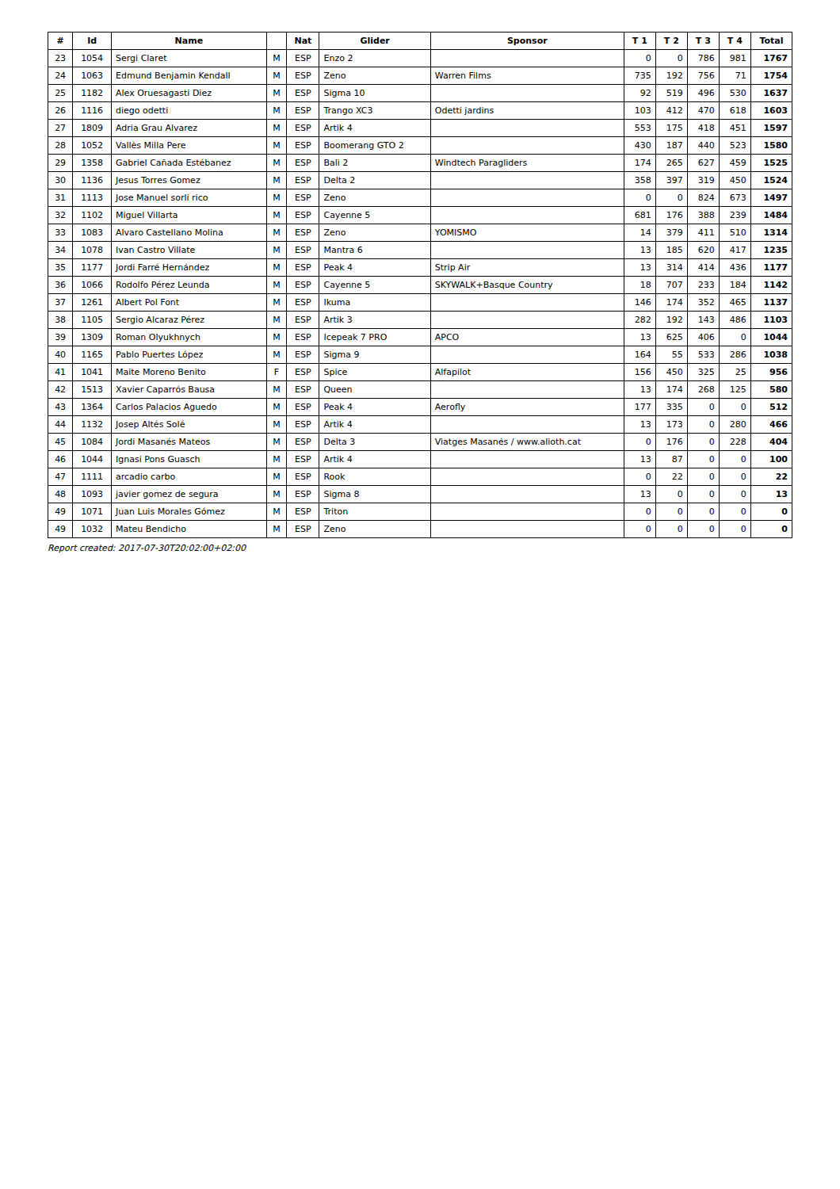| # | Id | Name | | Nat | Glider | Sponsor | T 1 | T 2 | T 3 | T 4 | Total |
| --- | --- | --- | --- | --- | --- | --- | --- | --- | --- | --- | --- |
| 23 | 1054 | Sergi Claret | M | ESP | Enzo 2 | | 0 | 0 | 786 | 981 | 1767 |
| 24 | 1063 | Edmund Benjamin Kendall | M | ESP | Zeno | Warren Films | 735 | 192 | 756 | 71 | 1754 |
| 25 | 1182 | Alex Oruesagasti Diez | M | ESP | Sigma 10 | | 92 | 519 | 496 | 530 | 1637 |
| 26 | 1116 | diego odetti | M | ESP | Trango XC3 | Odetti jardins | 103 | 412 | 470 | 618 | 1603 |
| 27 | 1809 | Adria Grau Alvarez | M | ESP | Artik 4 | | 553 | 175 | 418 | 451 | 1597 |
| 28 | 1052 | Vallès Milla Pere | M | ESP | Boomerang GTO 2 | | 430 | 187 | 440 | 523 | 1580 |
| 29 | 1358 | Gabriel Cañada Estébanez | M | ESP | Bali 2 | Windtech Paragliders | 174 | 265 | 627 | 459 | 1525 |
| 30 | 1136 | Jesus Torres Gomez | M | ESP | Delta 2 | | 358 | 397 | 319 | 450 | 1524 |
| 31 | 1113 | Jose Manuel sorli rico | M | ESP | Zeno | | 0 | 0 | 824 | 673 | 1497 |
| 32 | 1102 | Miguel Villarta | M | ESP | Cayenne 5 | | 681 | 176 | 388 | 239 | 1484 |
| 33 | 1083 | Alvaro Castellano Molina | M | ESP | Zeno | YOMISMO | 14 | 379 | 411 | 510 | 1314 |
| 34 | 1078 | Ivan Castro Villate | M | ESP | Mantra 6 | | 13 | 185 | 620 | 417 | 1235 |
| 35 | 1177 | Jordi Farré Hernández | M | ESP | Peak 4 | Strip Air | 13 | 314 | 414 | 436 | 1177 |
| 36 | 1066 | Rodolfo Pérez Leunda | M | ESP | Cayenne 5 | SKYWALK+Basque Country | 18 | 707 | 233 | 184 | 1142 |
| 37 | 1261 | Albert Pol Font | M | ESP | Ikuma | | 146 | 174 | 352 | 465 | 1137 |
| 38 | 1105 | Sergio Alcaraz Pérez | M | ESP | Artik 3 | | 282 | 192 | 143 | 486 | 1103 |
| 39 | 1309 | Roman Olyukhnych | M | ESP | Icepeak 7 PRO | APCO | 13 | 625 | 406 | 0 | 1044 |
| 40 | 1165 | Pablo Puertes López | M | ESP | Sigma 9 | | 164 | 55 | 533 | 286 | 1038 |
| 41 | 1041 | Maite Moreno Benito | F | ESP | Spice | Alfapilot | 156 | 450 | 325 | 25 | 956 |
| 42 | 1513 | Xavier Caparrós Bausa | M | ESP | Queen | | 13 | 174 | 268 | 125 | 580 |
| 43 | 1364 | Carlos Palacios Aguedo | M | ESP | Peak 4 | Aerofly | 177 | 335 | 0 | 0 | 512 |
| 44 | 1132 | Josep Altés Solé | M | ESP | Artik 4 | | 13 | 173 | 0 | 280 | 466 |
| 45 | 1084 | Jordi Masanés Mateos | M | ESP | Delta 3 | Viatges Masanés / www.alioth.cat | 0 | 176 | 0 | 228 | 404 |
| 46 | 1044 | Ignasi Pons Guasch | M | ESP | Artik 4 | | 13 | 87 | 0 | 0 | 100 |
| 47 | 1111 | arcadio carbo | M | ESP | Rook | | 0 | 22 | 0 | 0 | 22 |
| 48 | 1093 | javier gomez de segura | M | ESP | Sigma 8 | | 13 | 0 | 0 | 0 | 13 |
| 49 | 1071 | Juan Luis Morales Gómez | M | ESP | Triton | | 0 | 0 | 0 | 0 | 0 |
| 49 | 1032 | Mateu Bendicho | M | ESP | Zeno | | 0 | 0 | 0 | 0 | 0 |
Report created: 2017-07-30T20:02:00+02:00